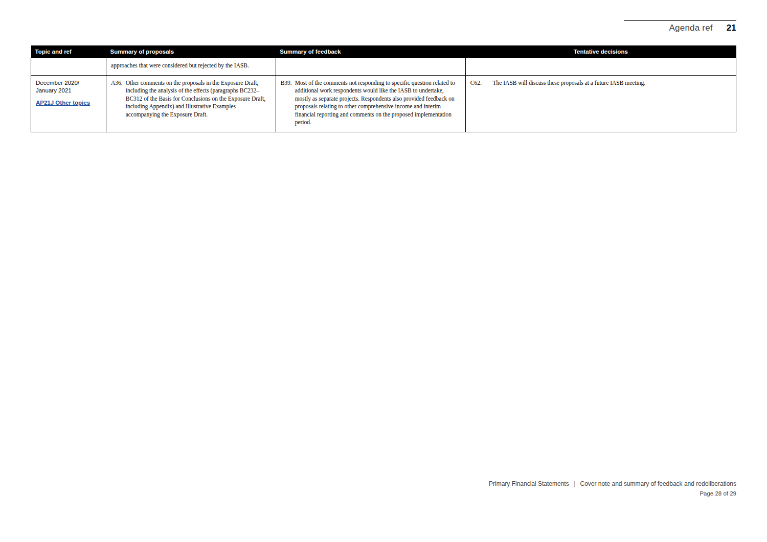Agenda ref 21
| Topic and ref | Summary of proposals | Summary of feedback | Tentative decisions |
| --- | --- | --- | --- |
| | approaches that were considered but rejected by the IASB. | | |
| December 2020/ January 2021 AP21J Other topics | A36. Other comments on the proposals in the Exposure Draft, including the analysis of the effects (paragraphs BC232–BC312 of the Basis for Conclusions on the Exposure Draft, including Appendix) and Illustrative Examples accompanying the Exposure Draft. | B39. Most of the comments not responding to specific question related to additional work respondents would like the IASB to undertake, mostly as separate projects. Respondents also provided feedback on proposals relating to other comprehensive income and interim financial reporting and comments on the proposed implementation period. | C62. The IASB will discuss these proposals at a future IASB meeting. |
Primary Financial Statements | Cover note and summary of feedback and redeliberations
Page 28 of 29